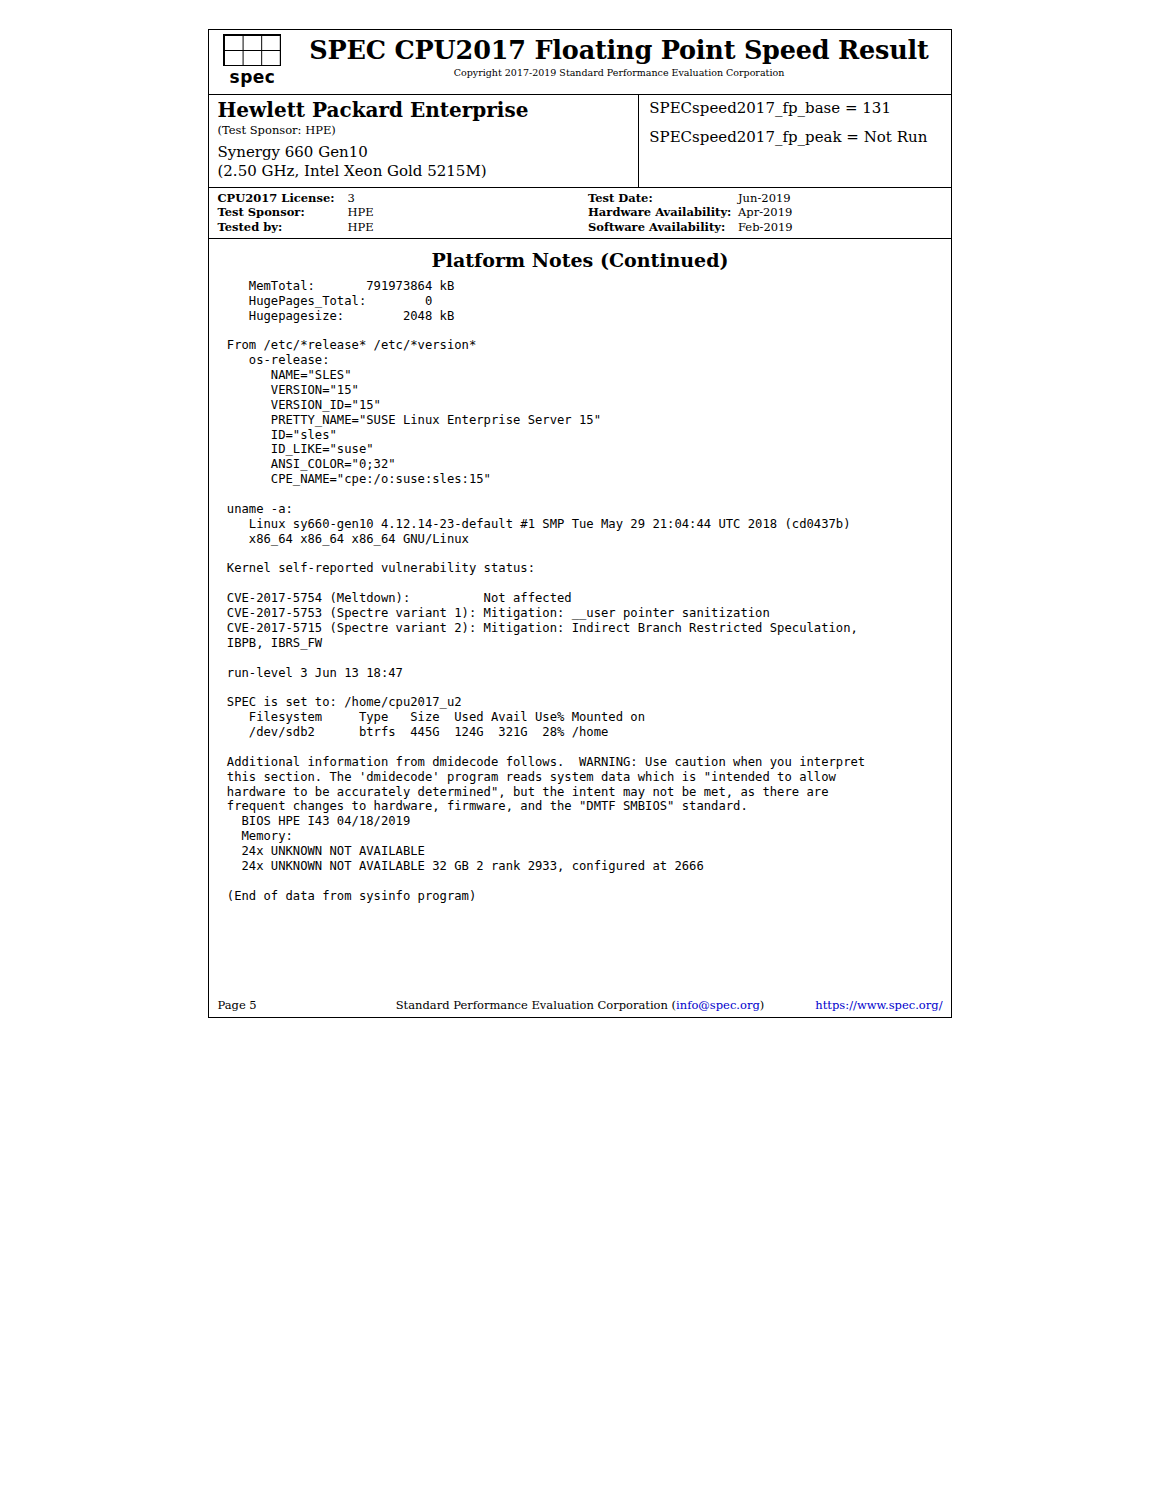spec
SPEC CPU2017 Floating Point Speed Result
Copyright 2017-2019 Standard Performance Evaluation Corporation
Hewlett Packard Enterprise
(Test Sponsor: HPE)
Synergy 660 Gen10 (2.50 GHz, Intel Xeon Gold 5215M)
SPECspeed2017_fp_base = 131
SPECspeed2017_fp_peak = Not Run
CPU2017 License: 3
Test Sponsor: HPE
Tested by: HPE
Test Date: Jun-2019
Hardware Availability: Apr-2019
Software Availability: Feb-2019
Platform Notes (Continued)
    MemTotal:       791973864 kB
    HugePages_Total:        0
    Hugepagesize:        2048 kB

 From /etc/*release* /etc/*version*
    os-release:
       NAME="SLES"
       VERSION="15"
       VERSION_ID="15"
       PRETTY_NAME="SUSE Linux Enterprise Server 15"
       ID="sles"
       ID_LIKE="suse"
       ANSI_COLOR="0;32"
       CPE_NAME="cpe:/o:suse:sles:15"

 uname -a:
    Linux sy660-gen10 4.12.14-23-default #1 SMP Tue May 29 21:04:44 UTC 2018 (cd0437b)
    x86_64 x86_64 x86_64 GNU/Linux

 Kernel self-reported vulnerability status:

 CVE-2017-5754 (Meltdown):          Not affected
 CVE-2017-5753 (Spectre variant 1): Mitigation: __user pointer sanitization
 CVE-2017-5715 (Spectre variant 2): Mitigation: Indirect Branch Restricted Speculation,
 IBPB, IBRS_FW

 run-level 3 Jun 13 18:47

 SPEC is set to: /home/cpu2017_u2
    Filesystem     Type   Size  Used Avail Use% Mounted on
    /dev/sdb2      btrfs  445G  124G  321G  28% /home

 Additional information from dmidecode follows.  WARNING: Use caution when you interpret
 this section. The 'dmidecode' program reads system data which is "intended to allow
 hardware to be accurately determined", but the intent may not be met, as there are
 frequent changes to hardware, firmware, and the "DMTF SMBIOS" standard.
   BIOS HPE I43 04/18/2019
   Memory:
   24x UNKNOWN NOT AVAILABLE
   24x UNKNOWN NOT AVAILABLE 32 GB 2 rank 2933, configured at 2666

 (End of data from sysinfo program)
Page 5
Standard Performance Evaluation Corporation (info@spec.org)
https://www.spec.org/